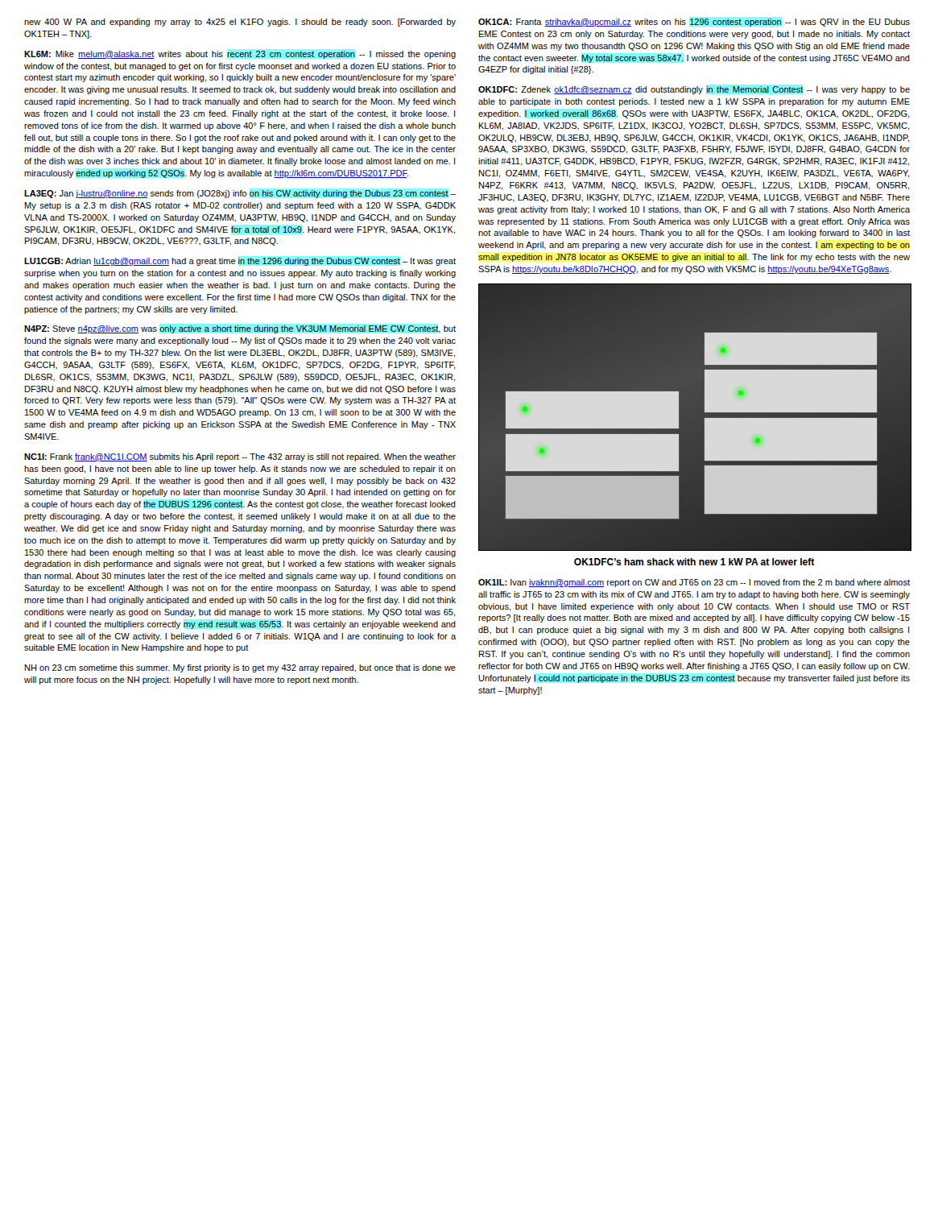new 400 W PA and expanding my array to 4x25 el K1FO yagis. I should be ready soon. [Forwarded by OK1TEH – TNX].
KL6M: Mike melum@alaska.net writes about his recent 23 cm contest operation -- I missed the opening window of the contest, but managed to get on for first cycle moonset and worked a dozen EU stations. Prior to contest start my azimuth encoder quit working, so I quickly built a new encoder mount/enclosure for my 'spare' encoder. It was giving me unusual results. It seemed to track ok, but suddenly would break into oscillation and caused rapid incrementing. So I had to track manually and often had to search for the Moon. My feed winch was frozen and I could not install the 23 cm feed. Finally right at the start of the contest, it broke loose. I removed tons of ice from the dish. It warmed up above 40° F here, and when I raised the dish a whole bunch fell out, but still a couple tons in there. So I got the roof rake out and poked around with it. I can only get to the middle of the dish with a 20' rake. But I kept banging away and eventually all came out. The ice in the center of the dish was over 3 inches thick and about 10' in diameter. It finally broke loose and almost landed on me. I miraculously ended up working 52 QSOs. My log is available at http://kl6m.com/DUBUS2017.PDF.
LA3EQ: Jan j-lustru@online.no sends from (JO28xj) info on his CW activity during the Dubus 23 cm contest – My setup is a 2.3 m dish (RAS rotator + MD-02 controller) and septum feed with a 120 W SSPA, G4DDK VLNA and TS-2000X. I worked on Saturday OZ4MM, UA3PTW, HB9Q, I1NDP and G4CCH, and on Sunday SP6JLW, OK1KIR, OE5JFL, OK1DFC and SM4IVE for a total of 10x9. Heard were F1PYR, 9A5AA, OK1YK, PI9CAM, DF3RU, HB9CW, OK2DL, VE6???, G3LTF, and N8CQ.
LU1CGB: Adrian lu1cgb@gmail.com had a great time in the 1296 during the Dubus CW contest – It was great surprise when you turn on the station for a contest and no issues appear. My auto tracking is finally working and makes operation much easier when the weather is bad. I just turn on and make contacts. During the contest activity and conditions were excellent. For the first time I had more CW QSOs than digital. TNX for the patience of the partners; my CW skills are very limited.
N4PZ: Steve n4pz@live.com was only active a short time during the VK3UM Memorial EME CW Contest, but found the signals were many and exceptionally loud -- My list of QSOs made it to 29 when the 240 volt variac that controls the B+ to my TH-327 blew. On the list were DL3EBL, OK2DL, DJ8FR, UA3PTW (589), SM3IVE, G4CCH, 9A5AA, G3LTF (589), ES6FX, VE6TA, KL6M, OK1DFC, SP7DCS, OF2DG, F1PYR, SP6ITF, DL6SR, OK1CS, S53MM, DK3WG, NC1I, PA3DZL, SP6JLW (589), S59DCD, OE5JFL, RA3EC, OK1KIR, DF3RU and N8CQ. K2UYH almost blew my headphones when he came on, but we did not QSO before I was forced to QRT. Very few reports were less than (579). "All" QSOs were CW. My system was a TH-327 PA at 1500 W to VE4MA feed on 4.9 m dish and WD5AGO preamp. On 13 cm, I will soon to be at 300 W with the same dish and preamp after picking up an Erickson SSPA at the Swedish EME Conference in May - TNX SM4IVE.
NC1I: Frank frank@NC1I.COM submits his April report -- The 432 array is still not repaired. When the weather has been good, I have not been able to line up tower help. As it stands now we are scheduled to repair it on Saturday morning 29 April. If the weather is good then and if all goes well, I may possibly be back on 432 sometime that Saturday or hopefully no later than moonrise Sunday 30 April. I had intended on getting on for a couple of hours each day of the DUBUS 1296 contest. As the contest got close, the weather forecast looked pretty discouraging. A day or two before the contest, it seemed unlikely I would make it on at all due to the weather. We did get ice and snow Friday night and Saturday morning, and by moonrise Saturday there was too much ice on the dish to attempt to move it. Temperatures did warm up pretty quickly on Saturday and by 1530 there had been enough melting so that I was at least able to move the dish. Ice was clearly causing degradation in dish performance and signals were not great, but I worked a few stations with weaker signals than normal. About 30 minutes later the rest of the ice melted and signals came way up. I found conditions on Saturday to be excellent! Although I was not on for the entire moonpass on Saturday, I was able to spend more time than I had originally anticipated and ended up with 50 calls in the log for the first day. I did not think conditions were nearly as good on Sunday, but did manage to work 15 more stations. My QSO total was 65, and if I counted the multipliers correctly my end result was 65/53. It was certainly an enjoyable weekend and great to see all of the CW activity. I believe I added 6 or 7 initials. W1QA and I are continuing to look for a suitable EME location in New Hampshire and hope to put
NH on 23 cm sometime this summer. My first priority is to get my 432 array repaired, but once that is done we will put more focus on the NH project. Hopefully I will have more to report next month.
OK1CA: Franta strihavka@upcmail.cz writes on his 1296 contest operation -- I was QRV in the EU Dubus EME Contest on 23 cm only on Saturday. The conditions were very good, but I made no initials. My contact with OZ4MM was my two thousandth QSO on 1296 CW! Making this QSO with Stig an old EME friend made the contact even sweeter. My total score was 58x47. I worked outside of the contest using JT65C VE4MO and G4EZP for digital initial {#28}.
OK1DFC: Zdenek ok1dfc@seznam.cz did outstandingly in the Memorial Contest -- I was very happy to be able to participate in both contest periods. I tested new a 1 kW SSPA in preparation for my autumn EME expedition. I worked overall 86x68. QSOs were with UA3PTW, ES6FX, JA4BLC, OK1CA, OK2DL, OF2DG, KL6M, JA8IAD, VK2JDS, SP6ITF, LZ1DX, IK3COJ, YO2BCT, DL6SH, SP7DCS, S53MM, ES5PC, VK5MC, OK2ULQ, HB9CW, DL3EBJ, HB9Q, SP6JLW, G4CCH, OK1KIR, VK4CDI, OK1YK, OK1CS, JA6AHB, I1NDP, 9A5AA, SP3XBO, DK3WG, S59DCD, G3LTF, PA3FXB, F5HRY, F5JWF, I5YDI, DJ8FR, G4BAO, G4CDN for initial #411, UA3TCF, G4DDK, HB9BCD, F1PYR, F5KUG, IW2FZR, G4RGK, SP2HMR, RA3EC, IK1FJI #412, NC1I, OZ4MM, F6ETI, SM4IVE, G4YTL, SM2CEW, VE4SA, K2UYH, IK6EIW, PA3DZL, VE6TA, WA6PY, N4PZ, F6KRK #413, VA7MM, N8CQ, IK5VLS, PA2DW, OE5JFL, LZ2US, LX1DB, PI9CAM, ON5RR, JF3HUC, LA3EQ, DF3RU, IK3GHY, DL7YC, IZ1AEM, IZ2DJP, VE4MA, LU1CGB, VE6BGT and N5BF. There was great activity from Italy; I worked 10 I stations, than OK, F and G all with 7 stations. Also North America was represented by 11 stations. From South America was only LU1CGB with a great effort. Only Africa was not available to have WAC in 24 hours. Thank you to all for the QSOs. I am looking forward to 3400 in last weekend in April, and am preparing a new very accurate dish for use in the contest. I am expecting to be on small expedition in JN78 locator as OK5EME to give an initial to all. The link for my echo tests with the new SSPA is https://youtu.be/k8DIo7HCHQQ, and for my QSO with VK5MC is https://youtu.be/94XeTGg8aws.
OK1DFC’s ham shack with new 1 kW PA at lower left
OK1IL: Ivan ivaknn@gmail.com report on CW and JT65 on 23 cm -- I moved from the 2 m band where almost all traffic is JT65 to 23 cm with its mix of CW and JT65. I am try to adapt to having both here. CW is seemingly obvious, but I have limited experience with only about 10 CW contacts. When I should use TMO or RST reports? [It really does not matter. Both are mixed and accepted by all]. I have difficulty copying CW below -15 dB, but I can produce quiet a big signal with my 3 m dish and 800 W PA. After copying both callsigns I confirmed with (OOO), but QSO partner replied often with RST. [No problem as long as you can copy the RST. If you can’t, continue sending O’s with no R’s until they hopefully will understand]. I find the common reflector for both CW and JT65 on HB9Q works well. After finishing a JT65 QSO, I can easily follow up on CW. Unfortunately I could not participate in the DUBUS 23 cm contest because my transverter failed just before its start – [Murphy]!